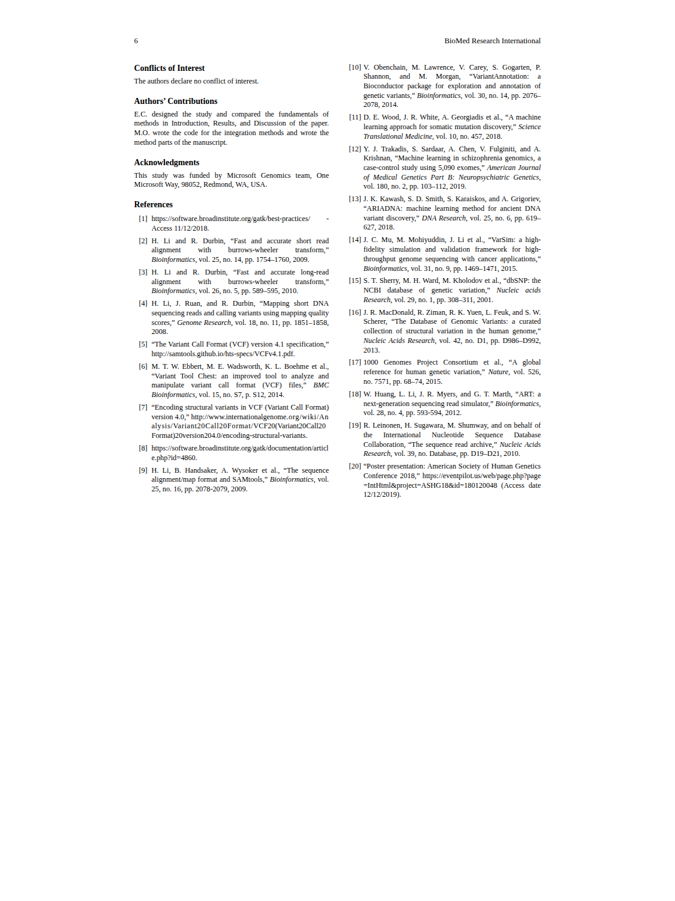6 BioMed Research International
Conflicts of Interest
The authors declare no conflict of interest.
Authors’ Contributions
E.C. designed the study and compared the fundamentals of methods in Introduction, Results, and Discussion of the paper. M.O. wrote the code for the integration methods and wrote the method parts of the manuscript.
Acknowledgments
This study was funded by Microsoft Genomics team, One Microsoft Way, 98052, Redmond, WA, USA.
References
https://software.broadinstitute.org/gatk/best-practices/ - Access 11/12/2018.
H. Li and R. Durbin, “Fast and accurate short read alignment with burrows-wheeler transform,” Bioinformatics, vol. 25, no. 14, pp. 1754–1760, 2009.
H. Li and R. Durbin, “Fast and accurate long-read alignment with burrows-wheeler transform,” Bioinformatics, vol. 26, no. 5, pp. 589–595, 2010.
H. Li, J. Ruan, and R. Durbin, “Mapping short DNA sequencing reads and calling variants using mapping quality scores,” Genome Research, vol. 18, no. 11, pp. 1851–1858, 2008.
“The Variant Call Format (VCF) version 4.1 specification,” http://samtools.github.io/hts-specs/VCFv4.1.pdf.
M. T. W. Ebbert, M. E. Wadsworth, K. L. Boehme et al., “Variant Tool Chest: an improved tool to analyze and manipulate variant call format (VCF) files,” BMC Bioinformatics, vol. 15, no. S7, p. S12, 2014.
“Encoding structural variants in VCF (Variant Call Format) version 4.0,” http://www.internationalgenome.org/wiki/Analysis/Variant20Call20Format/VCF20(Variant20Call20Format)20version204.0/encoding-structural-variants.
https://software.broadinstitute.org/gatk/documentation/article.php?id=4860.
H. Li, B. Handsaker, A. Wysoker et al., “The sequence alignment/map format and SAMtools,” Bioinformatics, vol. 25, no. 16, pp. 2078-2079, 2009.
V. Obenchain, M. Lawrence, V. Carey, S. Gogarten, P. Shannon, and M. Morgan, “VariantAnnotation: a Bioconductor package for exploration and annotation of genetic variants,” Bioinformatics, vol. 30, no. 14, pp. 2076–2078, 2014.
D. E. Wood, J. R. White, A. Georgiadis et al., “A machine learning approach for somatic mutation discovery,” Science Translational Medicine, vol. 10, no. 457, 2018.
Y. J. Trakadis, S. Sardaar, A. Chen, V. Fulginiti, and A. Krishnan, “Machine learning in schizophrenia genomics, a case-control study using 5,090 exomes,” American Journal of Medical Genetics Part B: Neuropsychiatric Genetics, vol. 180, no. 2, pp. 103–112, 2019.
J. K. Kawash, S. D. Smith, S. Karaiskos, and A. Grigoriev, “ARIADNA: machine learning method for ancient DNA variant discovery,” DNA Research, vol. 25, no. 6, pp. 619–627, 2018.
J. C. Mu, M. Mohiyuddin, J. Li et al., “VarSim: a high-fidelity simulation and validation framework for high-throughput genome sequencing with cancer applications,” Bioinformatics, vol. 31, no. 9, pp. 1469–1471, 2015.
S. T. Sherry, M. H. Ward, M. Kholodov et al., “dbSNP: the NCBI database of genetic variation,” Nucleic acids Research, vol. 29, no. 1, pp. 308–311, 2001.
J. R. MacDonald, R. Ziman, R. K. Yuen, L. Feuk, and S. W. Scherer, “The Database of Genomic Variants: a curated collection of structural variation in the human genome,” Nucleic Acids Research, vol. 42, no. D1, pp. D986–D992, 2013.
1000 Genomes Project Consortium et al., “A global reference for human genetic variation,” Nature, vol. 526, no. 7571, pp. 68–74, 2015.
W. Huang, L. Li, J. R. Myers, and G. T. Marth, “ART: a next-generation sequencing read simulator,” Bioinformatics, vol. 28, no. 4, pp. 593-594, 2012.
R. Leinonen, H. Sugawara, M. Shumway, and on behalf of the International Nucleotide Sequence Database Collaboration, “The sequence read archive,” Nucleic Acids Research, vol. 39, no. Database, pp. D19–D21, 2010.
“Poster presentation: American Society of Human Genetics Conference 2018,” https://eventpilot.us/web/page.php?page=IntHtml&project=ASHG18&id=180120048 (Access date 12/12/2019).